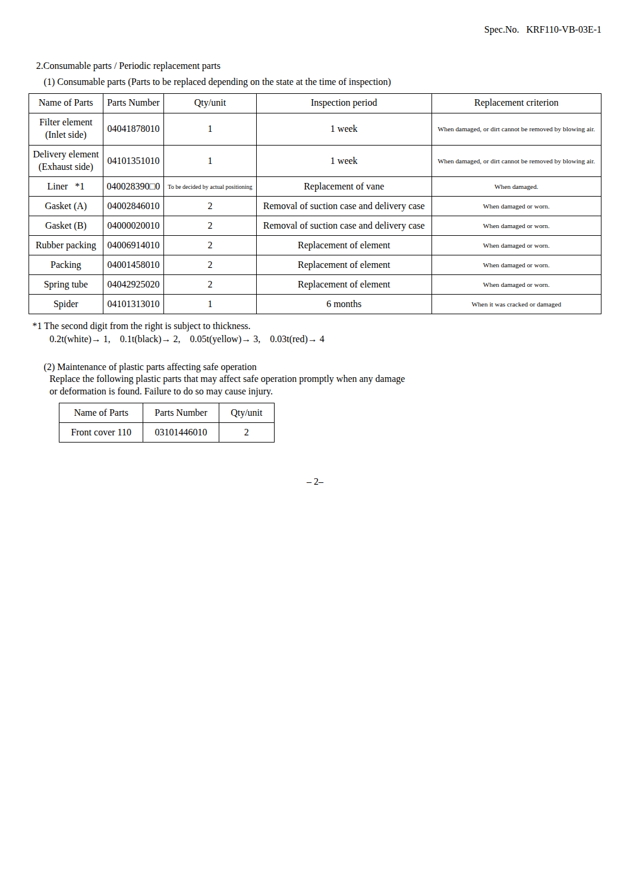Spec.No. KRF110-VB-03E-1
2.Consumable parts / Periodic replacement parts
(1) Consumable parts (Parts to be replaced depending on the state at the time of inspection)
| Name of Parts | Parts Number | Qty/unit | Inspection period | Replacement criterion |
| --- | --- | --- | --- | --- |
| Filter element (Inlet side) | 04041878010 | 1 | 1 week | When damaged, or dirt cannot be removed by blowing air. |
| Delivery element (Exhaust side) | 04101351010 | 1 | 1 week | When damaged, or dirt cannot be removed by blowing air. |
| Liner *1 | 040028390□0 | To be decided by actual positioning | Replacement of vane | When damaged. |
| Gasket (A) | 04002846010 | 2 | Removal of suction case and delivery case | When damaged or worn. |
| Gasket (B) | 04000020010 | 2 | Removal of suction case and delivery case | When damaged or worn. |
| Rubber packing | 04006914010 | 2 | Replacement of element | When damaged or worn. |
| Packing | 04001458010 | 2 | Replacement of element | When damaged or worn. |
| Spring tube | 04042925020 | 2 | Replacement of element | When damaged or worn. |
| Spider | 04101313010 | 1 | 6 months | When it was cracked or damaged |
*1 The second digit from the right is subject to thickness.
0.2t(white)→ 1, 0.1t(black)→ 2, 0.05t(yellow)→ 3, 0.03t(red)→ 4
(2) Maintenance of plastic parts affecting safe operation
Replace the following plastic parts that may affect safe operation promptly when any damage
or deformation is found. Failure to do so may cause injury.
| Name of Parts | Parts Number | Qty/unit |
| --- | --- | --- |
| Front cover 110 | 03101446010 | 2 |
– 2–